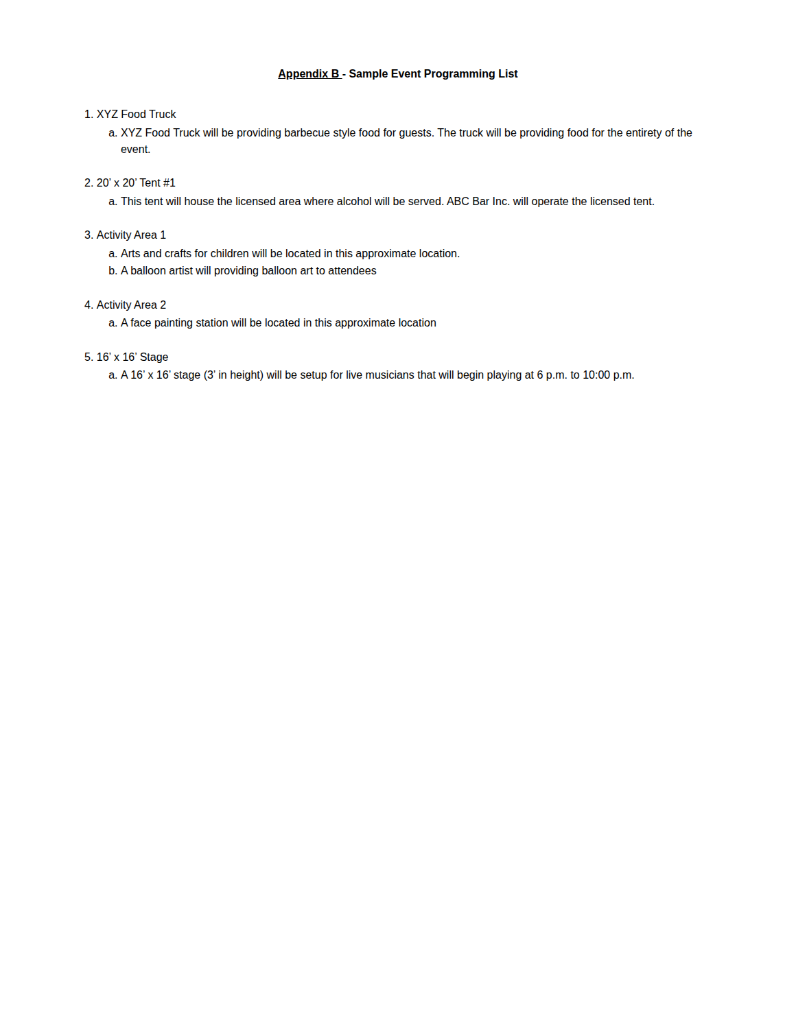Appendix B - Sample Event Programming List
XYZ Food Truck
XYZ Food Truck will be providing barbecue style food for guests. The truck will be providing food for the entirety of the event.
20’ x 20’ Tent #1
This tent will house the licensed area where alcohol will be served. ABC Bar Inc. will operate the licensed tent.
Activity Area 1
Arts and crafts for children will be located in this approximate location.
A balloon artist will providing balloon art to attendees
Activity Area 2
A face painting station will be located in this approximate location
16’ x 16’ Stage
A 16’ x 16’ stage (3’ in height) will be setup for live musicians that will begin playing at 6 p.m. to 10:00 p.m.